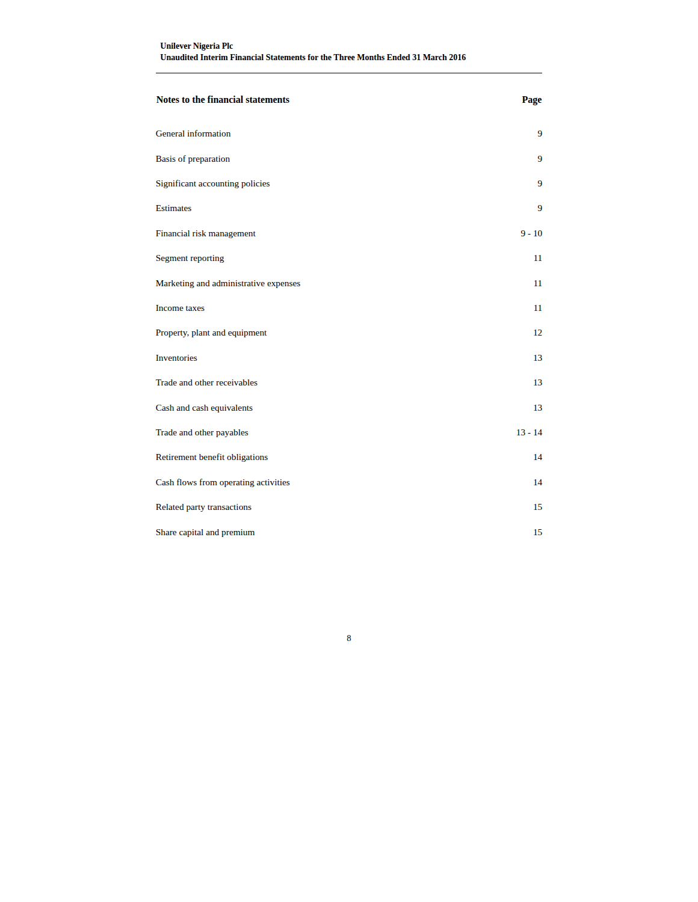Unilever Nigeria Plc Unaudited Interim Financial Statements for the Three Months Ended 31 March 2016
| Notes to the financial statements | Page |
| --- | --- |
| General information | 9 |
| Basis of preparation | 9 |
| Significant accounting policies | 9 |
| Estimates | 9 |
| Financial risk management | 9 - 10 |
| Segment reporting | 11 |
| Marketing and administrative expenses | 11 |
| Income taxes | 11 |
| Property, plant and equipment | 12 |
| Inventories | 13 |
| Trade and other receivables | 13 |
| Cash and cash equivalents | 13 |
| Trade and other payables | 13 - 14 |
| Retirement benefit obligations | 14 |
| Cash flows from operating activities | 14 |
| Related party transactions | 15 |
| Share capital and premium | 15 |
8